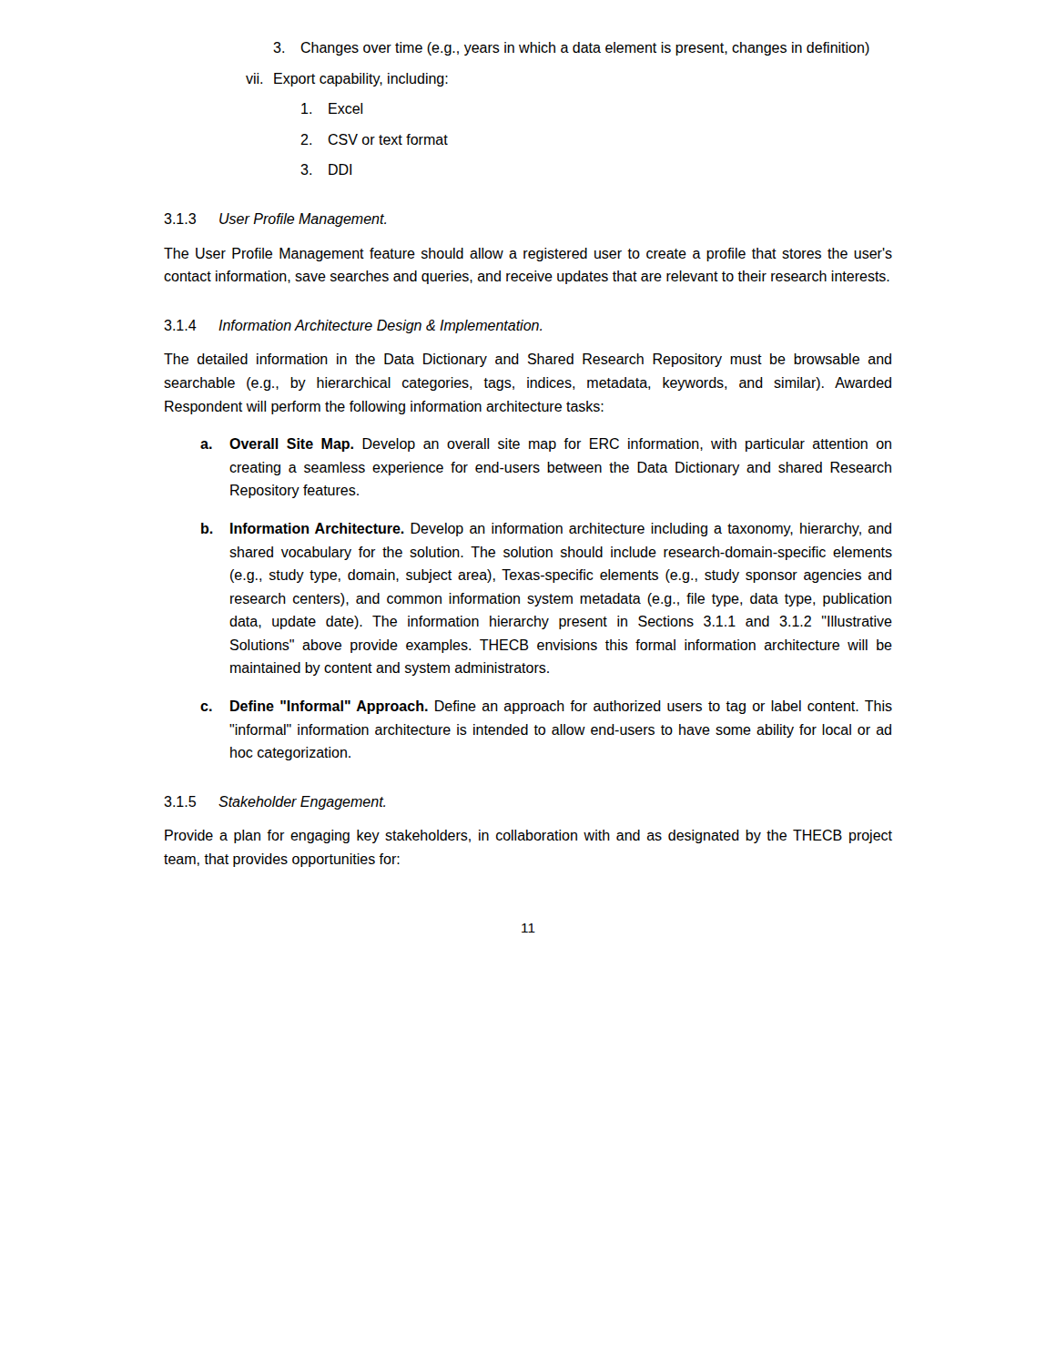3. Changes over time (e.g., years in which a data element is present, changes in definition)
vii. Export capability, including:
1. Excel
2. CSV or text format
3. DDI
3.1.3 User Profile Management.
The User Profile Management feature should allow a registered user to create a profile that stores the user's contact information, save searches and queries, and receive updates that are relevant to their research interests.
3.1.4 Information Architecture Design & Implementation.
The detailed information in the Data Dictionary and Shared Research Repository must be browsable and searchable (e.g., by hierarchical categories, tags, indices, metadata, keywords, and similar). Awarded Respondent will perform the following information architecture tasks:
a. Overall Site Map. Develop an overall site map for ERC information, with particular attention on creating a seamless experience for end-users between the Data Dictionary and shared Research Repository features.
b. Information Architecture. Develop an information architecture including a taxonomy, hierarchy, and shared vocabulary for the solution. The solution should include research-domain-specific elements (e.g., study type, domain, subject area), Texas-specific elements (e.g., study sponsor agencies and research centers), and common information system metadata (e.g., file type, data type, publication data, update date). The information hierarchy present in Sections 3.1.1 and 3.1.2 "Illustrative Solutions" above provide examples. THECB envisions this formal information architecture will be maintained by content and system administrators.
c. Define "Informal" Approach. Define an approach for authorized users to tag or label content. This "informal" information architecture is intended to allow end-users to have some ability for local or ad hoc categorization.
3.1.5 Stakeholder Engagement.
Provide a plan for engaging key stakeholders, in collaboration with and as designated by the THECB project team, that provides opportunities for:
11